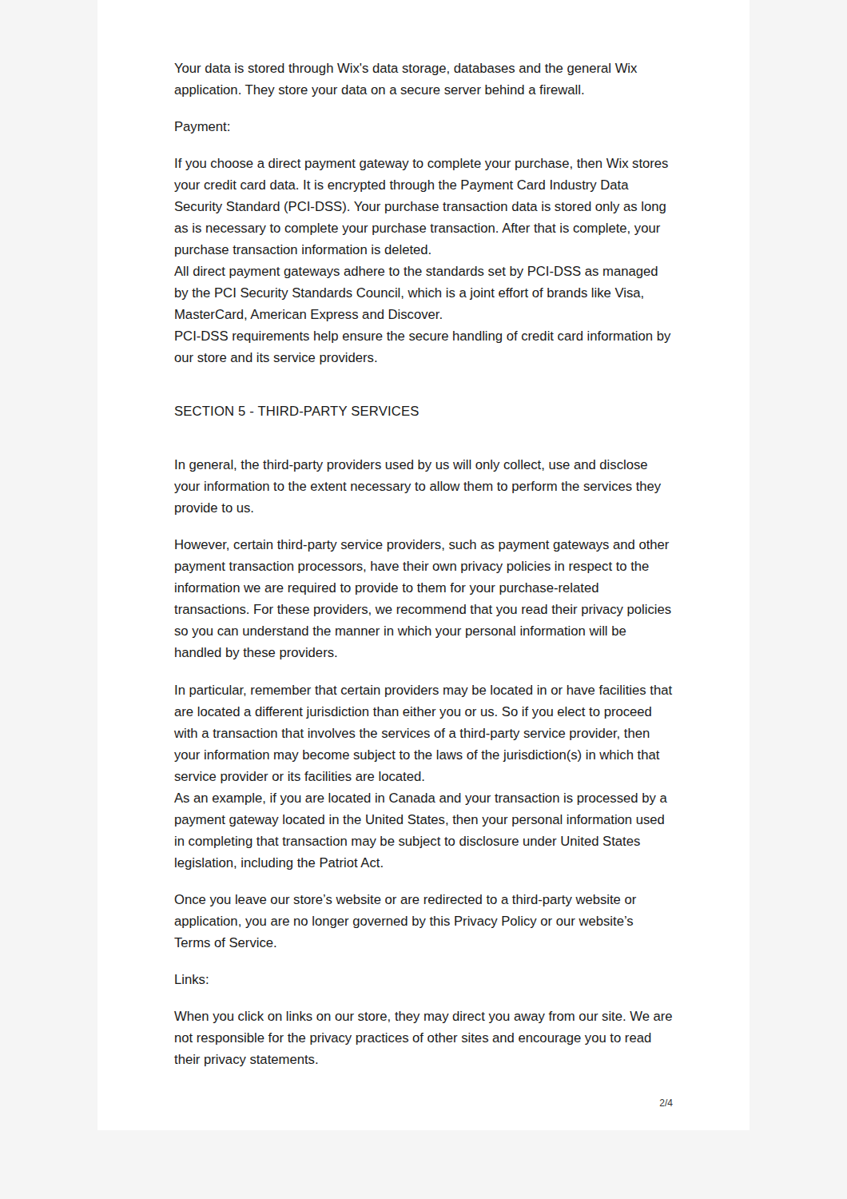Your data is stored through Wix's data storage, databases and the general Wix application. They store your data on a secure server behind a firewall.
Payment:
If you choose a direct payment gateway to complete your purchase, then Wix stores your credit card data. It is encrypted through the Payment Card Industry Data Security Standard (PCI-DSS). Your purchase transaction data is stored only as long as is necessary to complete your purchase transaction. After that is complete, your purchase transaction information is deleted.
All direct payment gateways adhere to the standards set by PCI-DSS as managed by the PCI Security Standards Council, which is a joint effort of brands like Visa, MasterCard, American Express and Discover.
PCI-DSS requirements help ensure the secure handling of credit card information by our store and its service providers.
SECTION 5 - THIRD-PARTY SERVICES
In general, the third-party providers used by us will only collect, use and disclose your information to the extent necessary to allow them to perform the services they provide to us.
However, certain third-party service providers, such as payment gateways and other payment transaction processors, have their own privacy policies in respect to the information we are required to provide to them for your purchase-related transactions. For these providers, we recommend that you read their privacy policies so you can understand the manner in which your personal information will be handled by these providers.
In particular, remember that certain providers may be located in or have facilities that are located a different jurisdiction than either you or us. So if you elect to proceed with a transaction that involves the services of a third-party service provider, then your information may become subject to the laws of the jurisdiction(s) in which that service provider or its facilities are located.
As an example, if you are located in Canada and your transaction is processed by a payment gateway located in the United States, then your personal information used in completing that transaction may be subject to disclosure under United States legislation, including the Patriot Act.
Once you leave our store’s website or are redirected to a third-party website or application, you are no longer governed by this Privacy Policy or our website’s Terms of Service.
Links:
When you click on links on our store, they may direct you away from our site. We are not responsible for the privacy practices of other sites and encourage you to read their privacy statements.
2/4